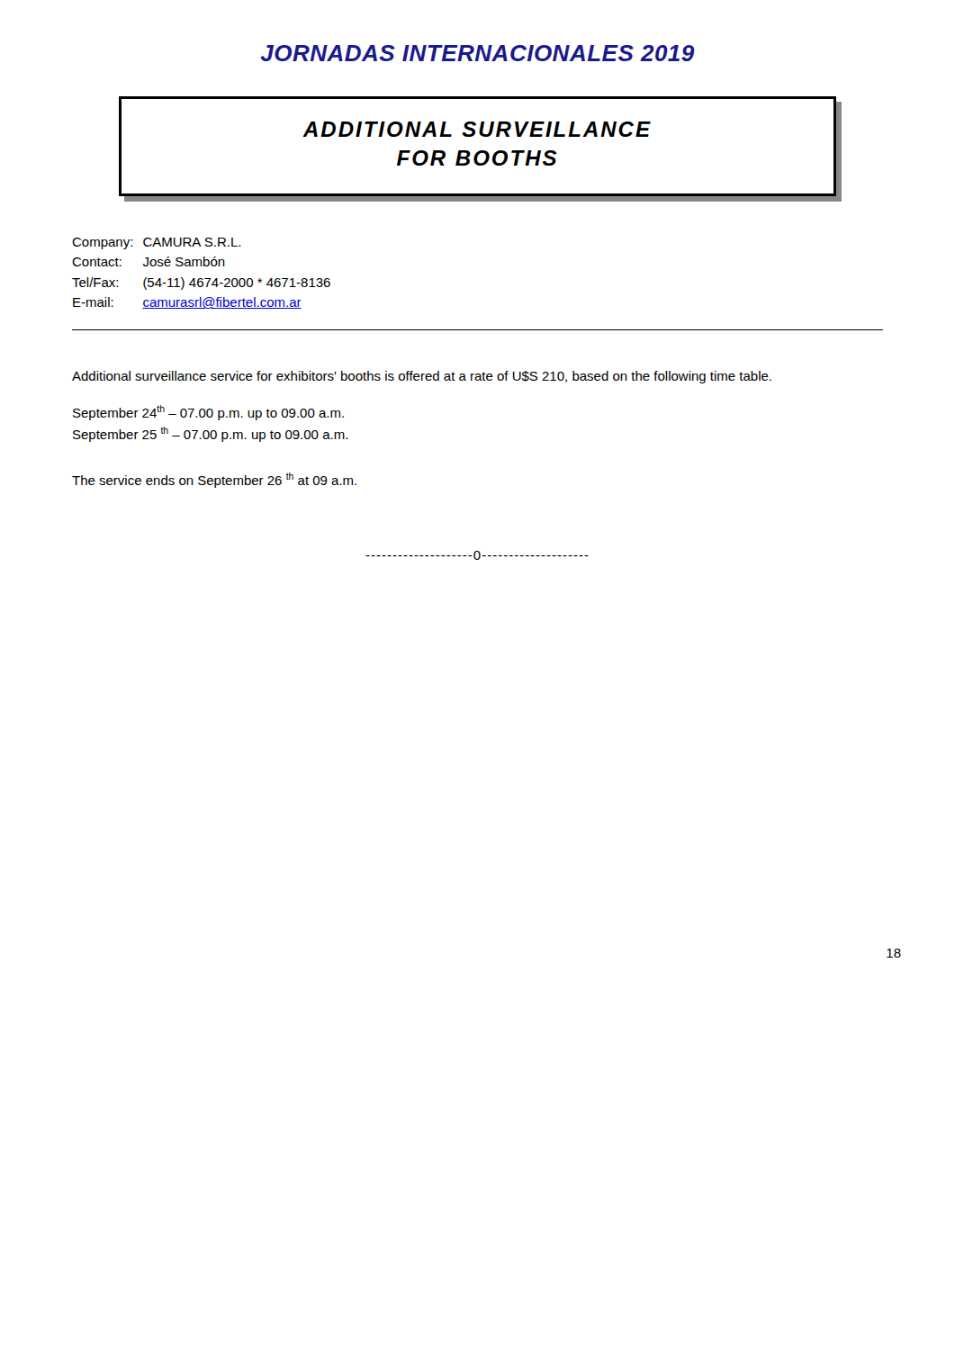JORNADAS INTERNACIONALES 2019
ADDITIONAL SURVEILLANCE
FOR BOOTHS
| Company: | CAMURA S.R.L. |
| Contact: | José Sambón |
| Tel/Fax: | (54-11) 4674-2000 * 4671-8136 |
| E-mail: | camurasrl@fibertel.com.ar |
Additional surveillance service for exhibitors' booths is offered at a rate of U$S 210, based on the following time table.
September 24th – 07.00 p.m. up to 09.00 a.m.
September 25 th – 07.00 p.m. up to 09.00 a.m.
The service ends on September 26 th at 09 a.m.
--------------------0--------------------
18